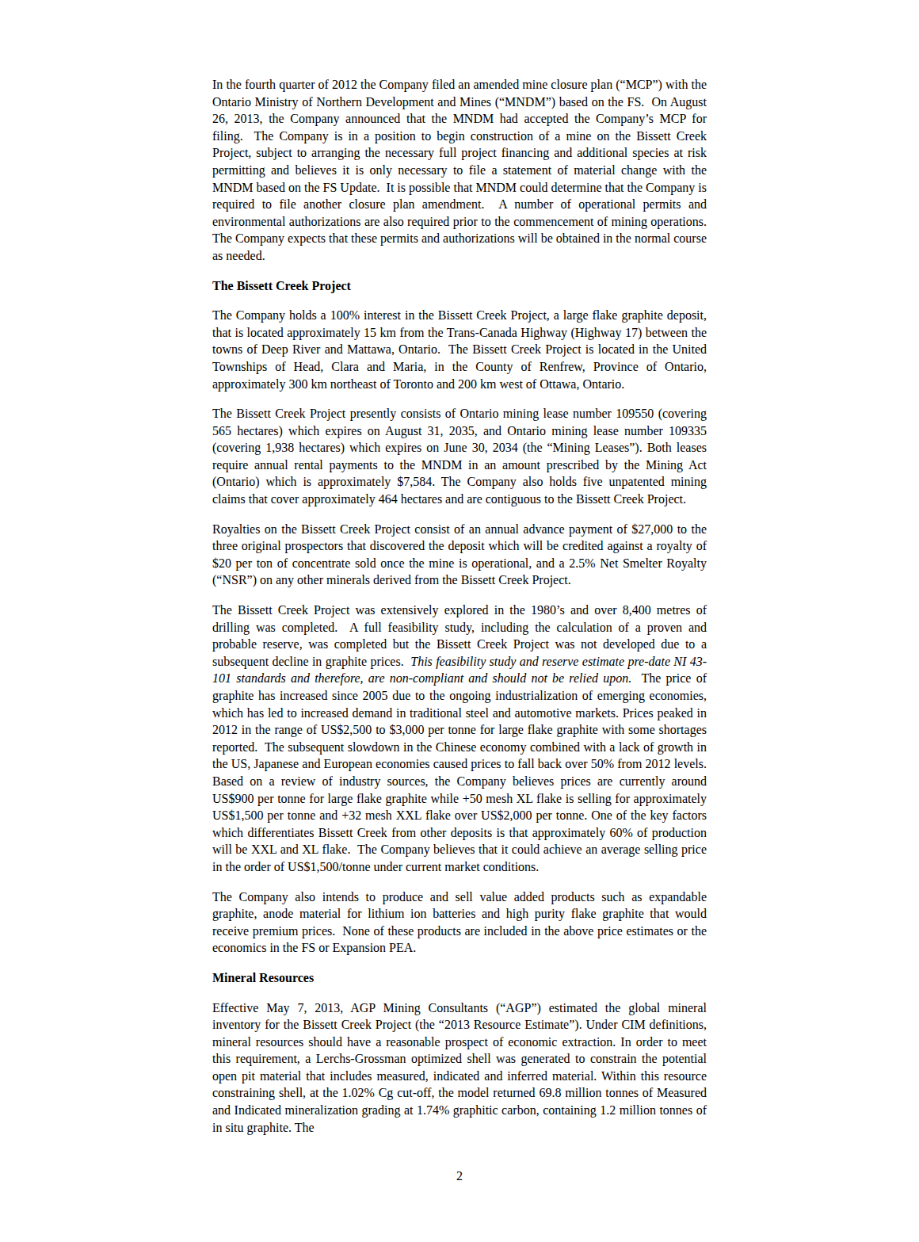In the fourth quarter of 2012 the Company filed an amended mine closure plan (“MCP”) with the Ontario Ministry of Northern Development and Mines (“MNDM”) based on the FS. On August 26, 2013, the Company announced that the MNDM had accepted the Company’s MCP for filing. The Company is in a position to begin construction of a mine on the Bissett Creek Project, subject to arranging the necessary full project financing and additional species at risk permitting and believes it is only necessary to file a statement of material change with the MNDM based on the FS Update. It is possible that MNDM could determine that the Company is required to file another closure plan amendment. A number of operational permits and environmental authorizations are also required prior to the commencement of mining operations. The Company expects that these permits and authorizations will be obtained in the normal course as needed.
The Bissett Creek Project
The Company holds a 100% interest in the Bissett Creek Project, a large flake graphite deposit, that is located approximately 15 km from the Trans-Canada Highway (Highway 17) between the towns of Deep River and Mattawa, Ontario. The Bissett Creek Project is located in the United Townships of Head, Clara and Maria, in the County of Renfrew, Province of Ontario, approximately 300 km northeast of Toronto and 200 km west of Ottawa, Ontario.
The Bissett Creek Project presently consists of Ontario mining lease number 109550 (covering 565 hectares) which expires on August 31, 2035, and Ontario mining lease number 109335 (covering 1,938 hectares) which expires on June 30, 2034 (the “Mining Leases”). Both leases require annual rental payments to the MNDM in an amount prescribed by the Mining Act (Ontario) which is approximately $7,584. The Company also holds five unpatented mining claims that cover approximately 464 hectares and are contiguous to the Bissett Creek Project.
Royalties on the Bissett Creek Project consist of an annual advance payment of $27,000 to the three original prospectors that discovered the deposit which will be credited against a royalty of $20 per ton of concentrate sold once the mine is operational, and a 2.5% Net Smelter Royalty (“NSR”) on any other minerals derived from the Bissett Creek Project.
The Bissett Creek Project was extensively explored in the 1980’s and over 8,400 metres of drilling was completed. A full feasibility study, including the calculation of a proven and probable reserve, was completed but the Bissett Creek Project was not developed due to a subsequent decline in graphite prices. This feasibility study and reserve estimate pre-date NI 43-101 standards and therefore, are non-compliant and should not be relied upon. The price of graphite has increased since 2005 due to the ongoing industrialization of emerging economies, which has led to increased demand in traditional steel and automotive markets. Prices peaked in 2012 in the range of US$2,500 to $3,000 per tonne for large flake graphite with some shortages reported. The subsequent slowdown in the Chinese economy combined with a lack of growth in the US, Japanese and European economies caused prices to fall back over 50% from 2012 levels. Based on a review of industry sources, the Company believes prices are currently around US$900 per tonne for large flake graphite while +50 mesh XL flake is selling for approximately US$1,500 per tonne and +32 mesh XXL flake over US$2,000 per tonne. One of the key factors which differentiates Bissett Creek from other deposits is that approximately 60% of production will be XXL and XL flake. The Company believes that it could achieve an average selling price in the order of US$1,500/tonne under current market conditions.
The Company also intends to produce and sell value added products such as expandable graphite, anode material for lithium ion batteries and high purity flake graphite that would receive premium prices. None of these products are included in the above price estimates or the economics in the FS or Expansion PEA.
Mineral Resources
Effective May 7, 2013, AGP Mining Consultants (“AGP”) estimated the global mineral inventory for the Bissett Creek Project (the “2013 Resource Estimate”). Under CIM definitions, mineral resources should have a reasonable prospect of economic extraction. In order to meet this requirement, a Lerchs-Grossman optimized shell was generated to constrain the potential open pit material that includes measured, indicated and inferred material. Within this resource constraining shell, at the 1.02% Cg cut-off, the model returned 69.8 million tonnes of Measured and Indicated mineralization grading at 1.74% graphitic carbon, containing 1.2 million tonnes of in situ graphite. The
2